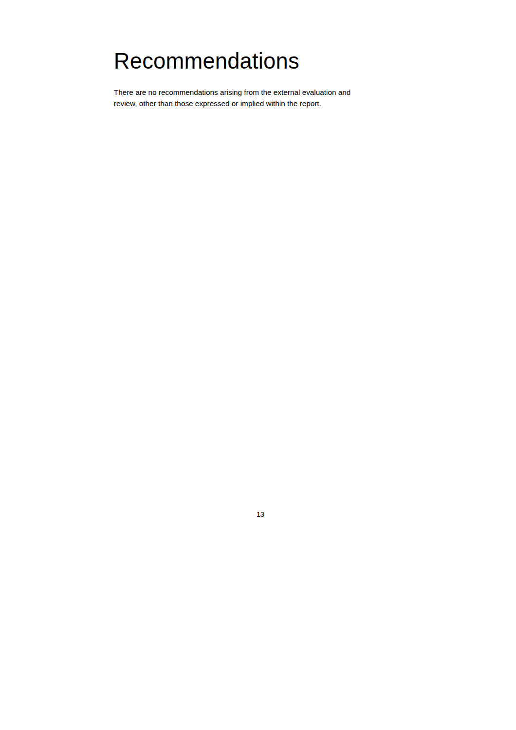Recommendations
There are no recommendations arising from the external evaluation and review, other than those expressed or implied within the report.
13